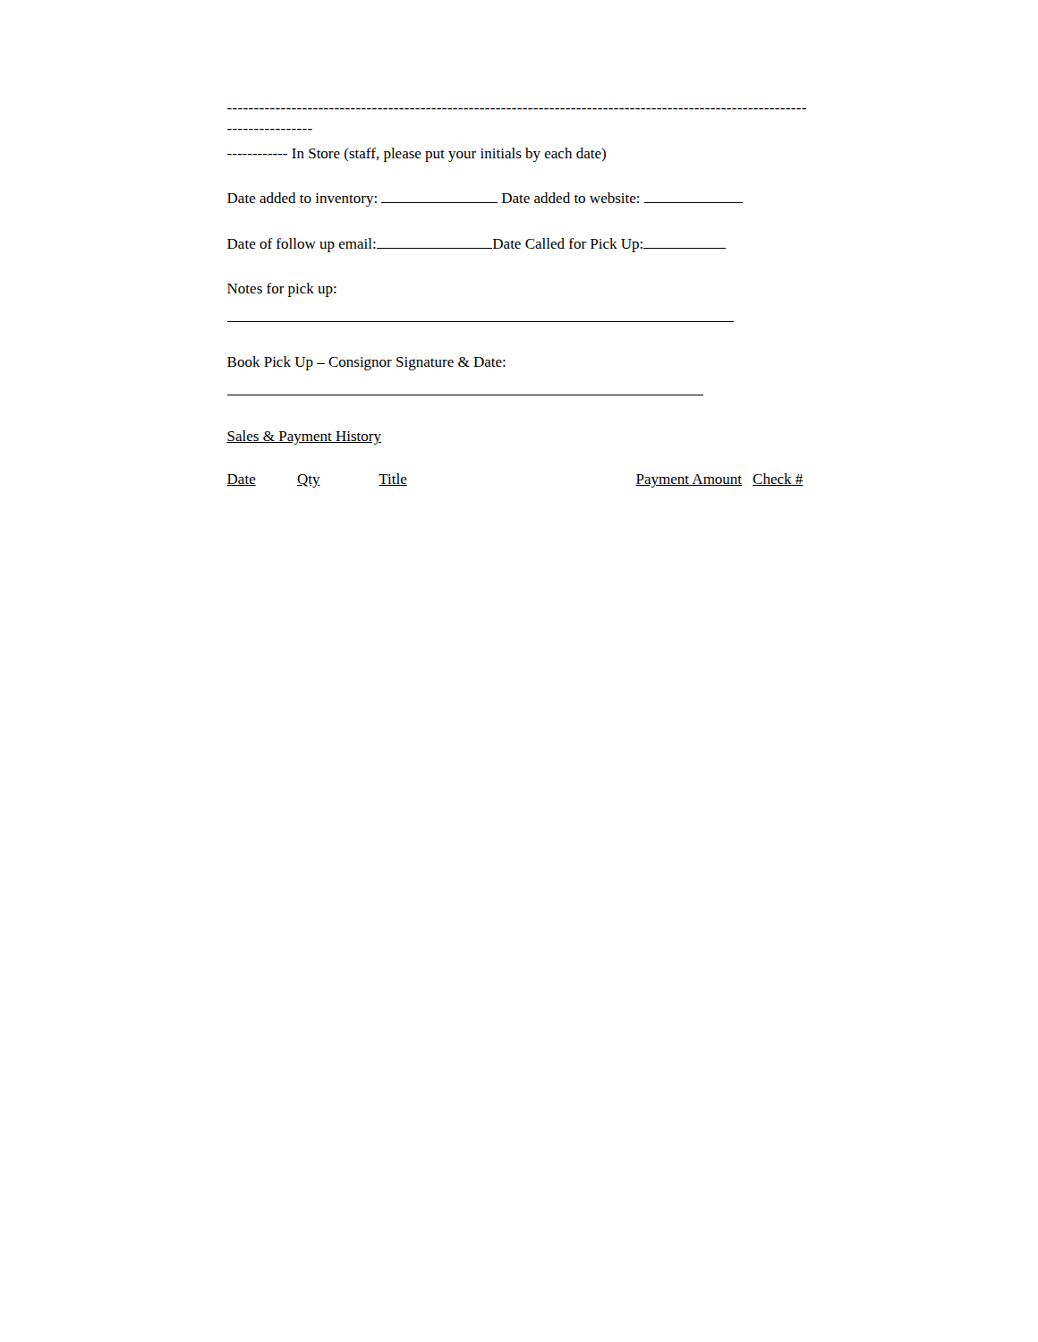----------------------------------------------------------------------------------------------------------------------------
------------ In Store (staff, please put your initials by each date)
Date added to inventory: Date added to website:
Date of follow up email: Date Called for Pick Up:
Notes for pick up:
Book Pick Up – Consignor Signature & Date:
Sales & Payment History
| Date | Qty | Title | Payment Amount | Check # |
| --- | --- | --- | --- | --- |